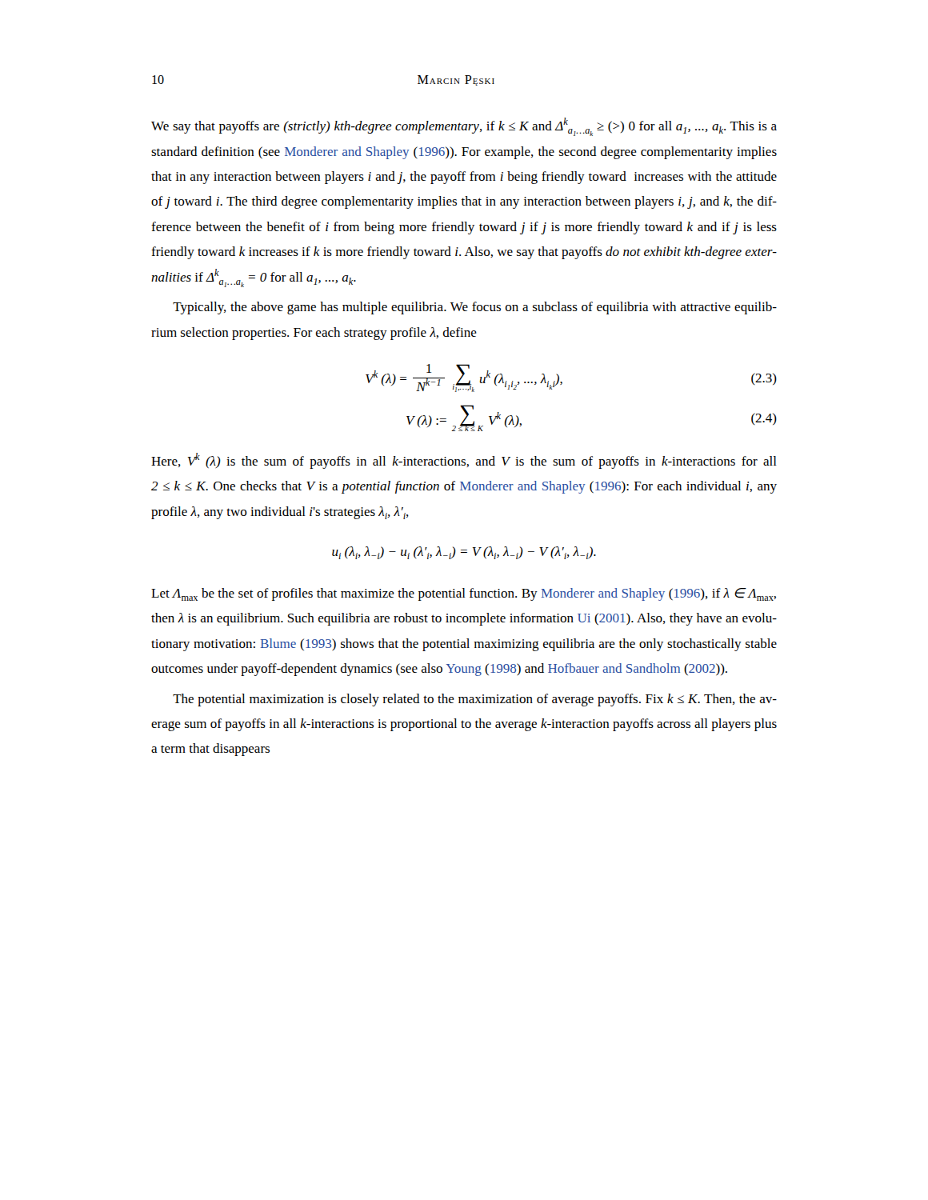10
Marcin Pęski
We say that payoffs are (strictly) kth-degree complementary, if k ≤ K and Δka1…ak ≥ (>) 0 for all a1, ..., ak. This is a standard definition (see Monderer and Shapley (1996)). For example, the second degree complementarity implies that in any interaction between players i and j, the payoff from i being friendly toward increases with the attitude of j toward i. The third degree complementarity implies that in any interaction between players i, j, and k, the difference between the benefit of i from being more friendly toward j if j is more friendly toward k and if j is less friendly toward k increases if k is more friendly toward i. Also, we say that payoffs do not exhibit kth-degree externalities if Δka1…ak = 0 for all a1, ..., ak.
Typically, the above game has multiple equilibria. We focus on a subclass of equilibria with attractive equilibrium selection properties. For each strategy profile λ, define
Vk (λ) = 1 Nk−1 ∑i1,…,ik uk (λi1i2, ..., λiki),
(2.3)
V (λ) := ∑2 ≤ k ≤ K Vk (λ),
(2.4)
Here, Vk (λ) is the sum of payoffs in all k-interactions, and V is the sum of payoffs in k-interactions for all 2 ≤ k ≤ K. One checks that V is a potential function of Monderer and Shapley (1996): For each individual i, any profile λ, any two individual i's strategies λi, λ′i,
ui (λi, λ−i) − ui (λ′i, λ−i) = V (λi, λ−i) − V (λ′i, λ−i).
Let Λmax be the set of profiles that maximize the potential function. By Monderer and Shapley (1996), if λ ∈ Λmax, then λ is an equilibrium. Such equilibria are robust to incomplete information Ui (2001). Also, they have an evolutionary motivation: Blume (1993) shows that the potential maximizing equilibria are the only stochastically stable outcomes under payoff-dependent dynamics (see also Young (1998) and Hofbauer and Sandholm (2002)).
The potential maximization is closely related to the maximization of average payoffs. Fix k ≤ K. Then, the average sum of payoffs in all k-interactions is proportional to the average k-interaction payoffs across all players plus a term that disappears